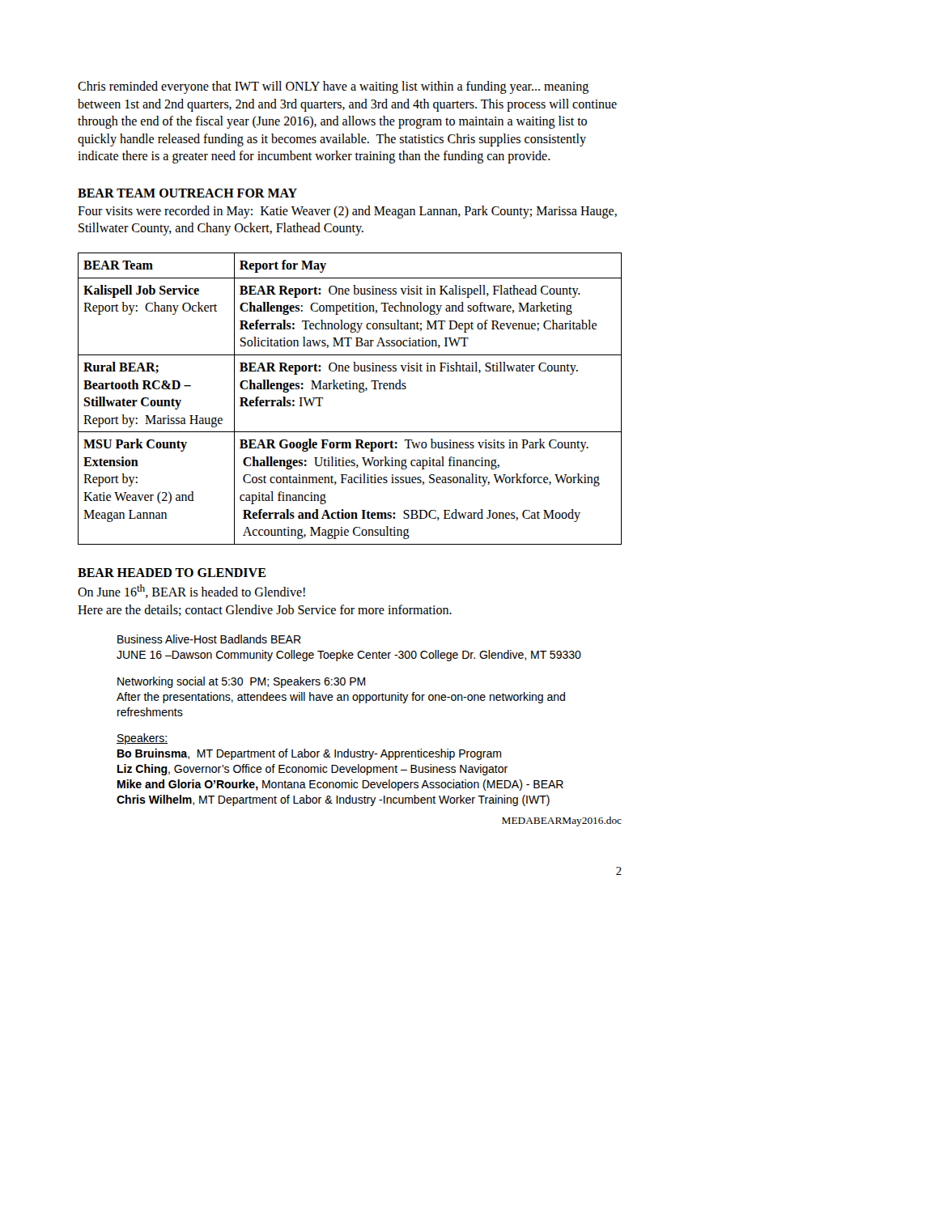Chris reminded everyone that IWT will ONLY have a waiting list within a funding year... meaning between 1st and 2nd quarters, 2nd and 3rd quarters, and 3rd and 4th quarters. This process will continue through the end of the fiscal year (June 2016), and allows the program to maintain a waiting list to quickly handle released funding as it becomes available. The statistics Chris supplies consistently indicate there is a greater need for incumbent worker training than the funding can provide.
BEAR Team Outreach for May
Four visits were recorded in May: Katie Weaver (2) and Meagan Lannan, Park County; Marissa Hauge, Stillwater County, and Chany Ockert, Flathead County.
| BEAR Team | Report for May |
| --- | --- |
| Kalispell Job Service Report by: Chany Ockert | BEAR Report: One business visit in Kalispell, Flathead County. Challenges : Competition, Technology and software, Marketing Referrals: Technology consultant; MT Dept of Revenue; Charitable Solicitation laws, MT Bar Association, IWT |
| Rural BEAR; Beartooth RC&D – Stillwater County Report by: Marissa Hauge | BEAR Report: One business visit in Fishtail, Stillwater County. Challenges: Marketing, Trends Referrals: IWT |
| MSU Park County Extension Report by: Katie Weaver (2) and Meagan Lannan | BEAR Google Form Report: Two business visits in Park County. Challenges: Utilities, Working capital financing, Cost containment, Facilities issues, Seasonality, Workforce, Working capital financing Referrals and Action Items: SBDC, Edward Jones, Cat Moody Accounting, Magpie Consulting |
BEAR Headed to Glendive
On June 16th, BEAR is headed to Glendive!
Here are the details; contact Glendive Job Service for more information.
Business Alive-Host Badlands BEAR
JUNE 16 –Dawson Community College Toepke Center -300 College Dr. Glendive, MT 59330
Networking social at 5:30 PM; Speakers 6:30 PM
After the presentations, attendees will have an opportunity for one-on-one networking and refreshments
Speakers:
Bo Bruinsma, MT Department of Labor & Industry- Apprenticeship Program
Liz Ching, Governor’s Office of Economic Development – Business Navigator
Mike and Gloria O’Rourke, Montana Economic Developers Association (MEDA) - BEAR
Chris Wilhelm, MT Department of Labor & Industry -Incumbent Worker Training (IWT)
MEDABEARMay2016.doc
2